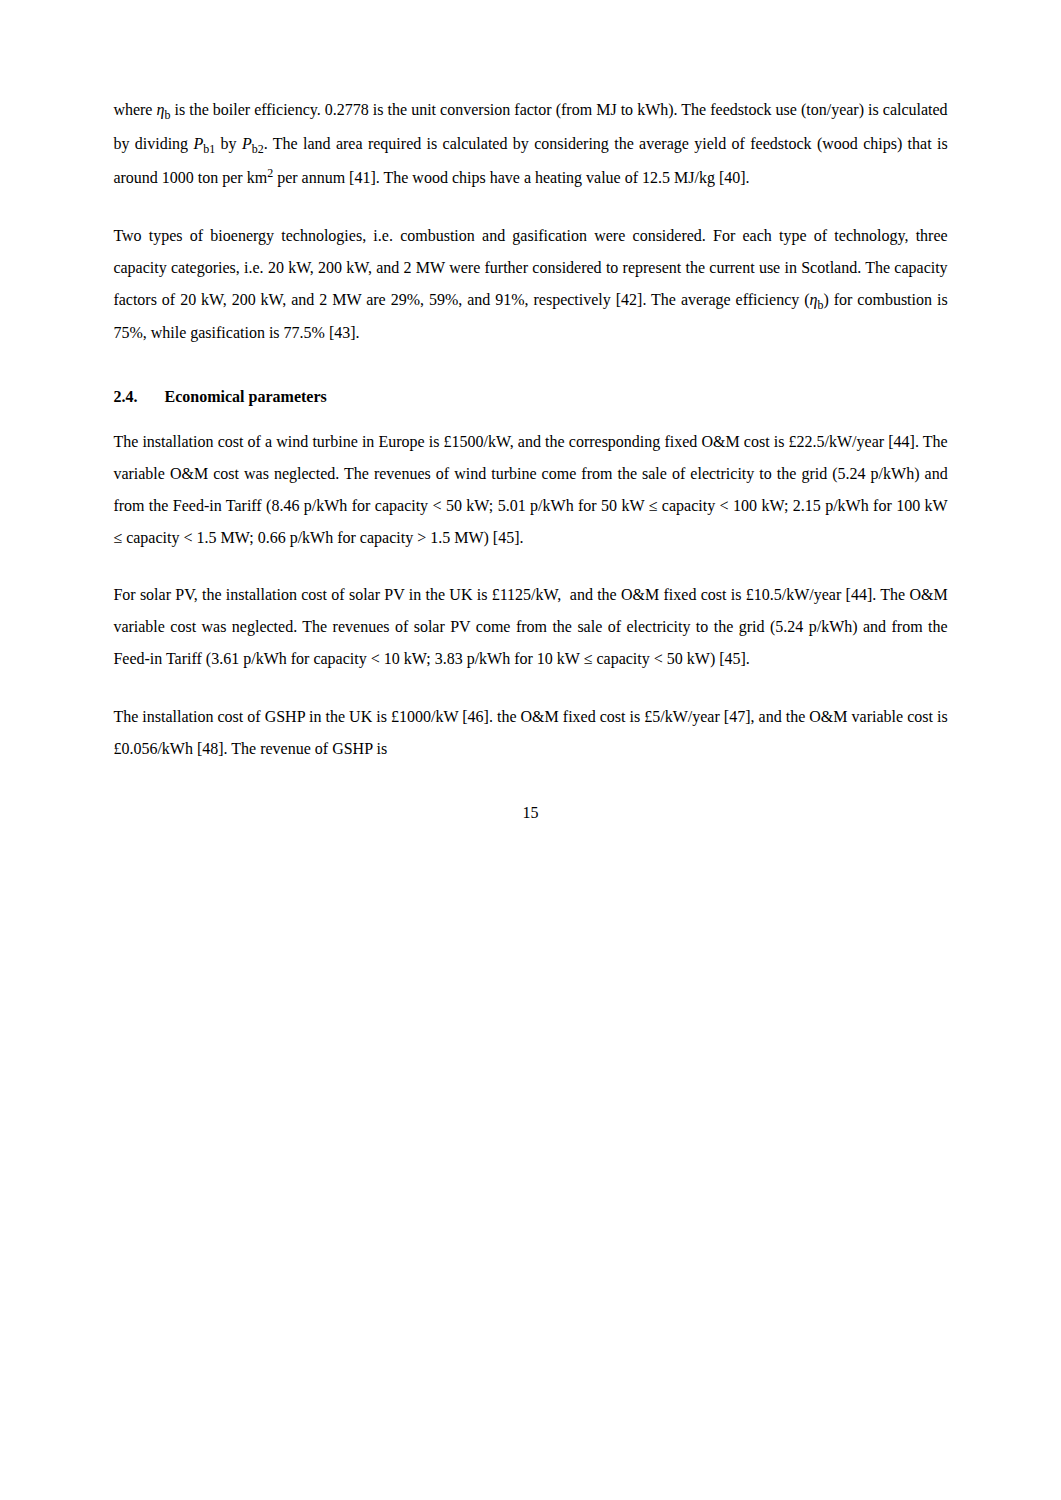where ηb is the boiler efficiency. 0.2778 is the unit conversion factor (from MJ to kWh). The feedstock use (ton/year) is calculated by dividing Pb1 by Pb2. The land area required is calculated by considering the average yield of feedstock (wood chips) that is around 1000 ton per km2 per annum [41]. The wood chips have a heating value of 12.5 MJ/kg [40].
Two types of bioenergy technologies, i.e. combustion and gasification were considered. For each type of technology, three capacity categories, i.e. 20 kW, 200 kW, and 2 MW were further considered to represent the current use in Scotland. The capacity factors of 20 kW, 200 kW, and 2 MW are 29%, 59%, and 91%, respectively [42]. The average efficiency (ηb) for combustion is 75%, while gasification is 77.5% [43].
2.4. Economical parameters
The installation cost of a wind turbine in Europe is £1500/kW, and the corresponding fixed O&M cost is £22.5/kW/year [44]. The variable O&M cost was neglected. The revenues of wind turbine come from the sale of electricity to the grid (5.24 p/kWh) and from the Feed-in Tariff (8.46 p/kWh for capacity < 50 kW; 5.01 p/kWh for 50 kW ≤ capacity < 100 kW; 2.15 p/kWh for 100 kW ≤ capacity < 1.5 MW; 0.66 p/kWh for capacity > 1.5 MW) [45].
For solar PV, the installation cost of solar PV in the UK is £1125/kW, and the O&M fixed cost is £10.5/kW/year [44]. The O&M variable cost was neglected. The revenues of solar PV come from the sale of electricity to the grid (5.24 p/kWh) and from the Feed-in Tariff (3.61 p/kWh for capacity < 10 kW; 3.83 p/kWh for 10 kW ≤ capacity < 50 kW) [45].
The installation cost of GSHP in the UK is £1000/kW [46]. the O&M fixed cost is £5/kW/year [47], and the O&M variable cost is £0.056/kWh [48]. The revenue of GSHP is
15